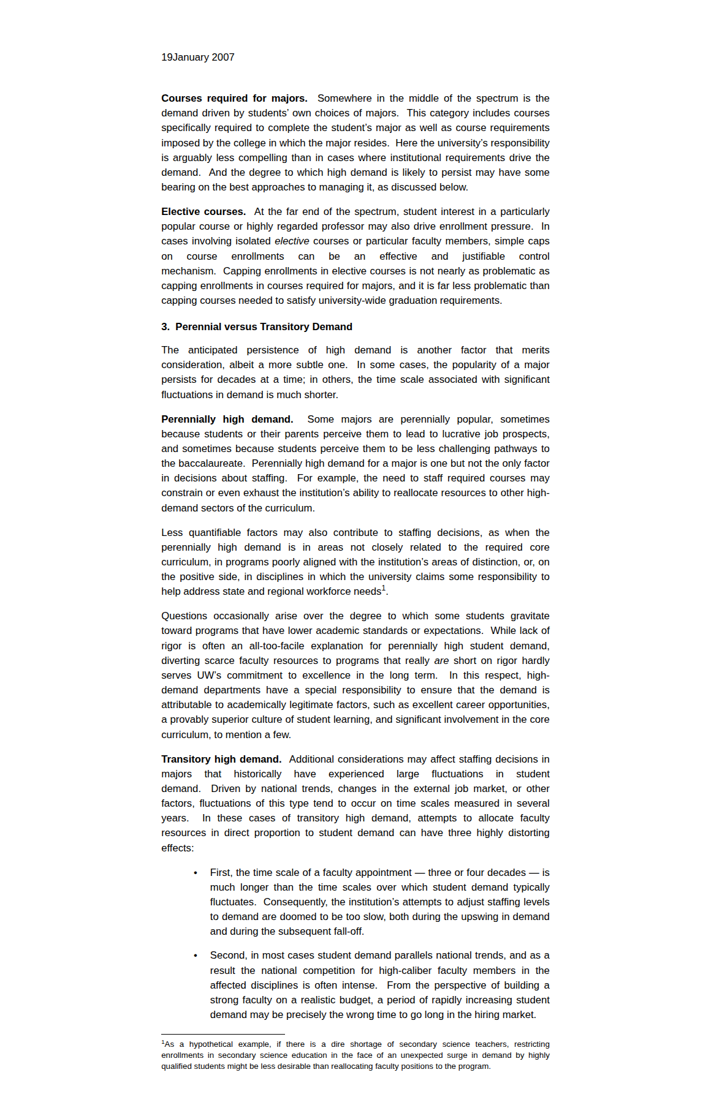19January 2007
Courses required for majors. Somewhere in the middle of the spectrum is the demand driven by students’ own choices of majors. This category includes courses specifically required to complete the student’s major as well as course requirements imposed by the college in which the major resides. Here the university’s responsibility is arguably less compelling than in cases where institutional requirements drive the demand. And the degree to which high demand is likely to persist may have some bearing on the best approaches to managing it, as discussed below.
Elective courses. At the far end of the spectrum, student interest in a particularly popular course or highly regarded professor may also drive enrollment pressure. In cases involving isolated elective courses or particular faculty members, simple caps on course enrollments can be an effective and justifiable control mechanism. Capping enrollments in elective courses is not nearly as problematic as capping enrollments in courses required for majors, and it is far less problematic than capping courses needed to satisfy university-wide graduation requirements.
3. Perennial versus Transitory Demand
The anticipated persistence of high demand is another factor that merits consideration, albeit a more subtle one. In some cases, the popularity of a major persists for decades at a time; in others, the time scale associated with significant fluctuations in demand is much shorter.
Perennially high demand. Some majors are perennially popular, sometimes because students or their parents perceive them to lead to lucrative job prospects, and sometimes because students perceive them to be less challenging pathways to the baccalaureate. Perennially high demand for a major is one but not the only factor in decisions about staffing. For example, the need to staff required courses may constrain or even exhaust the institution’s ability to reallocate resources to other high-demand sectors of the curriculum.
Less quantifiable factors may also contribute to staffing decisions, as when the perennially high demand is in areas not closely related to the required core curriculum, in programs poorly aligned with the institution’s areas of distinction, or, on the positive side, in disciplines in which the university claims some responsibility to help address state and regional workforce needs1.
Questions occasionally arise over the degree to which some students gravitate toward programs that have lower academic standards or expectations. While lack of rigor is often an all-too-facile explanation for perennially high student demand, diverting scarce faculty resources to programs that really are short on rigor hardly serves UW’s commitment to excellence in the long term. In this respect, high-demand departments have a special responsibility to ensure that the demand is attributable to academically legitimate factors, such as excellent career opportunities, a provably superior culture of student learning, and significant involvement in the core curriculum, to mention a few.
Transitory high demand. Additional considerations may affect staffing decisions in majors that historically have experienced large fluctuations in student demand. Driven by national trends, changes in the external job market, or other factors, fluctuations of this type tend to occur on time scales measured in several years. In these cases of transitory high demand, attempts to allocate faculty resources in direct proportion to student demand can have three highly distorting effects:
First, the time scale of a faculty appointment — three or four decades — is much longer than the time scales over which student demand typically fluctuates. Consequently, the institution’s attempts to adjust staffing levels to demand are doomed to be too slow, both during the upswing in demand and during the subsequent fall-off.
Second, in most cases student demand parallels national trends, and as a result the national competition for high-caliber faculty members in the affected disciplines is often intense. From the perspective of building a strong faculty on a realistic budget, a period of rapidly increasing student demand may be precisely the wrong time to go long in the hiring market.
1As a hypothetical example, if there is a dire shortage of secondary science teachers, restricting enrollments in secondary science education in the face of an unexpected surge in demand by highly qualified students might be less desirable than reallocating faculty positions to the program.